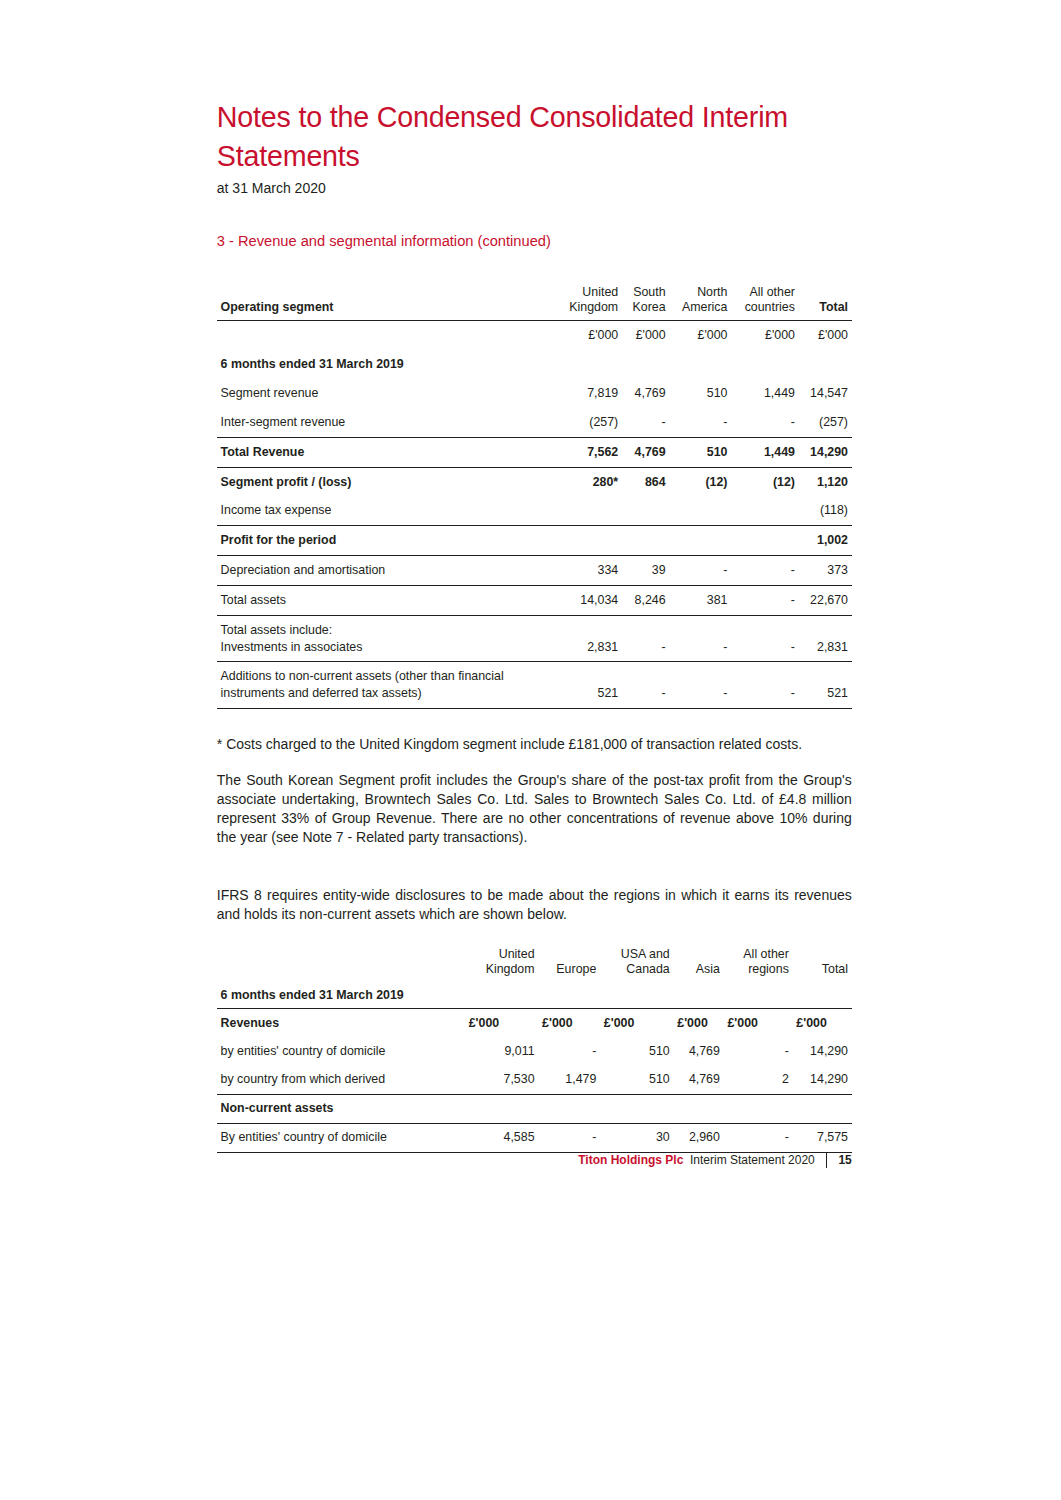Notes to the Condensed Consolidated Interim Statements
at 31 March 2020
3 - Revenue and segmental information (continued)
| Operating segment | United Kingdom | South Korea | North America | All other countries | Total |
| --- | --- | --- | --- | --- | --- |
| | £'000 | £'000 | £'000 | £'000 | £'000 |
| 6 months ended 31 March 2019 | | | | | |
| Segment revenue | 7,819 | 4,769 | 510 | 1,449 | 14,547 |
| Inter-segment revenue | (257) | - | - | - | (257) |
| Total Revenue | 7,562 | 4,769 | 510 | 1,449 | 14,290 |
| Segment profit / (loss) | 280* | 864 | (12) | (12) | 1,120 |
| Income tax expense | | | | | (118) |
| Profit for the period | | | | | 1,002 |
| Depreciation and amortisation | 334 | 39 | - | - | 373 |
| Total assets | 14,034 | 8,246 | 381 | - | 22,670 |
| Total assets include: Investments in associates | 2,831 | - | - | - | 2,831 |
| Additions to non-current assets (other than financial instruments and deferred tax assets) | 521 | - | - | - | 521 |
* Costs charged to the United Kingdom segment include £181,000 of transaction related costs.
The South Korean Segment profit includes the Group's share of the post-tax profit from the Group's associate undertaking, Browntech Sales Co. Ltd. Sales to Browntech Sales Co. Ltd. of £4.8 million represent 33% of Group Revenue. There are no other concentrations of revenue above 10% during the year (see Note 7 - Related party transactions).
IFRS 8 requires entity-wide disclosures to be made about the regions in which it earns its revenues and holds its non-current assets which are shown below.
| | United Kingdom | Europe | USA and Canada | Asia | All other regions | Total |
| --- | --- | --- | --- | --- | --- | --- |
| 6 months ended 31 March 2019 | | | | | | |
| Revenues | £'000 | £'000 | £'000 | £'000 | £'000 | £'000 |
| by entities' country of domicile | 9,011 | - | 510 | 4,769 | - | 14,290 |
| by country from which derived | 7,530 | 1,479 | 510 | 4,769 | 2 | 14,290 |
| Non-current assets | | | | | | |
| By entities' country of domicile | 4,585 | - | 30 | 2,960 | - | 7,575 |
Titon Holdings Plc Interim Statement 202015